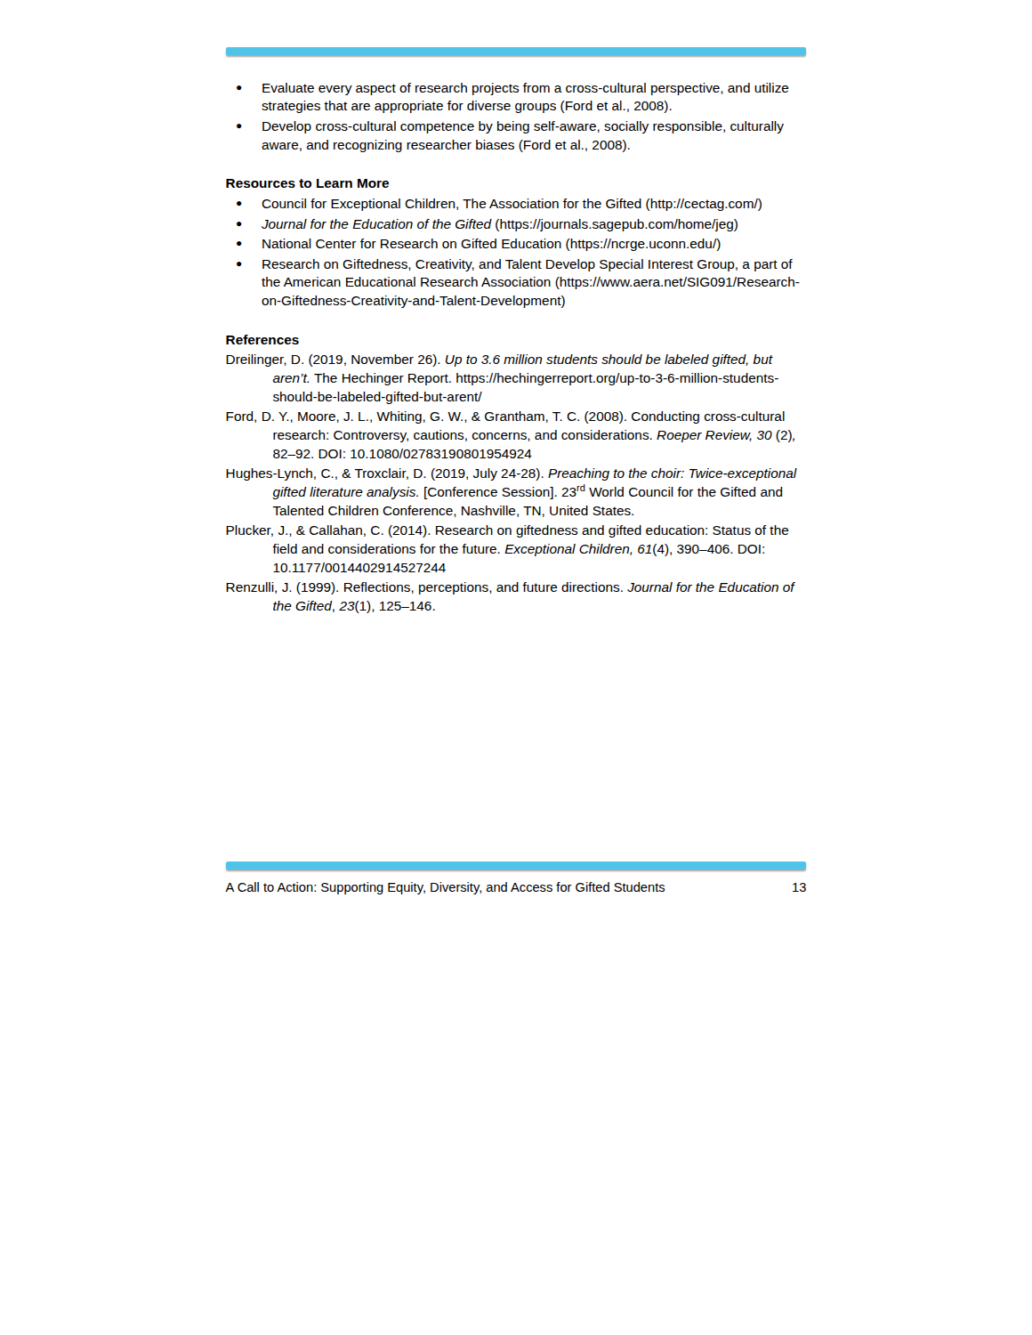Evaluate every aspect of research projects from a cross-cultural perspective, and utilize strategies that are appropriate for diverse groups (Ford et al., 2008).
Develop cross-cultural competence by being self-aware, socially responsible, culturally aware, and recognizing researcher biases (Ford et al., 2008).
Resources to Learn More
Council for Exceptional Children, The Association for the Gifted (http://cectag.com/)
Journal for the Education of the Gifted (https://journals.sagepub.com/home/jeg)
National Center for Research on Gifted Education (https://ncrge.uconn.edu/)
Research on Giftedness, Creativity, and Talent Develop Special Interest Group, a part of the American Educational Research Association (https://www.aera.net/SIG091/Research-on-Giftedness-Creativity-and-Talent-Development)
References
Dreilinger, D. (2019, November 26). Up to 3.6 million students should be labeled gifted, but aren’t. The Hechinger Report. https://hechingerreport.org/up-to-3-6-million-students-should-be-labeled-gifted-but-arent/
Ford, D. Y., Moore, J. L., Whiting, G. W., & Grantham, T. C. (2008). Conducting cross-cultural research: Controversy, cautions, concerns, and considerations. Roeper Review, 30 (2), 82–92. DOI: 10.1080/02783190801954924
Hughes-Lynch, C., & Troxclair, D. (2019, July 24-28). Preaching to the choir: Twice-exceptional gifted literature analysis. [Conference Session]. 23rd World Council for the Gifted and Talented Children Conference, Nashville, TN, United States.
Plucker, J., & Callahan, C. (2014). Research on giftedness and gifted education: Status of the field and considerations for the future. Exceptional Children, 61(4), 390–406. DOI: 10.1177/0014402914527244
Renzulli, J. (1999). Reflections, perceptions, and future directions. Journal for the Education of the Gifted, 23(1), 125–146.
A Call to Action: Supporting Equity, Diversity, and Access for Gifted Students 13